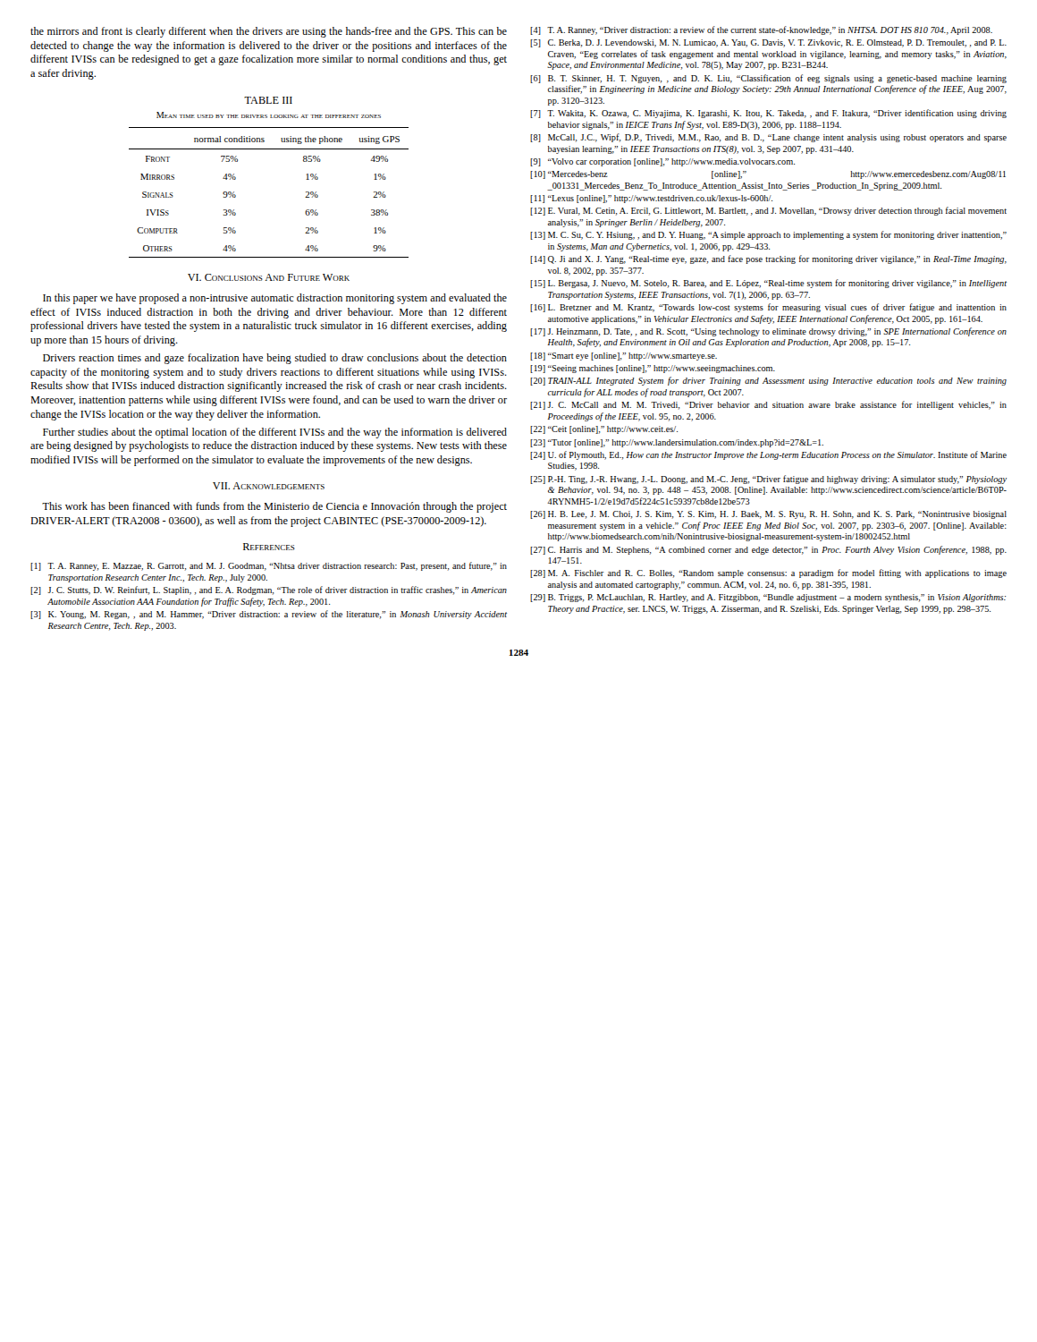the mirrors and front is clearly different when the drivers are using the hands-free and the GPS. This can be detected to change the way the information is delivered to the driver or the positions and interfaces of the different IVISs can be redesigned to get a gaze focalization more similar to normal conditions and thus, get a safer driving.
TABLE III
Mean time used by the drivers looking at the different zones
| | normal conditions | using the phone | using GPS |
| --- | --- | --- | --- |
| Front | 75% | 85% | 49% |
| Mirrors | 4% | 1% | 1% |
| Signals | 9% | 2% | 2% |
| IVISs | 3% | 6% | 38% |
| Computer | 5% | 2% | 1% |
| Others | 4% | 4% | 9% |
VI. Conclusions And Future Work
In this paper we have proposed a non-intrusive automatic distraction monitoring system and evaluated the effect of IVISs induced distraction in both the driving and driver behaviour. More than 12 different professional drivers have tested the system in a naturalistic truck simulator in 16 different exercises, adding up more than 15 hours of driving.
Drivers reaction times and gaze focalization have being studied to draw conclusions about the detection capacity of the monitoring system and to study drivers reactions to different situations while using IVISs. Results show that IVISs induced distraction significantly increased the risk of crash or near crash incidents. Moreover, inattention patterns while using different IVISs were found, and can be used to warn the driver or change the IVISs location or the way they deliver the information.
Further studies about the optimal location of the different IVISs and the way the information is delivered are being designed by psychologists to reduce the distraction induced by these systems. New tests with these modified IVISs will be performed on the simulator to evaluate the improvements of the new designs.
VII. Acknowledgements
This work has been financed with funds from the Ministerio de Ciencia e Innovación through the project DRIVER-ALERT (TRA2008 - 03600), as well as from the project CABINTEC (PSE-370000-2009-12).
References
[1] T. A. Ranney, E. Mazzae, R. Garrott, and M. J. Goodman, “Nhtsa driver distraction research: Past, present, and future,” in Transportation Research Center Inc., Tech. Rep., July 2000.
[2] J. C. Stutts, D. W. Reinfurt, L. Staplin, , and E. A. Rodgman, “The role of driver distraction in traffic crashes,” in American Automobile Association AAA Foundation for Traffic Safety, Tech. Rep., 2001.
[3] K. Young, M. Regan, , and M. Hammer, “Driver distraction: a review of the literature,” in Monash University Accident Research Centre, Tech. Rep., 2003.
[4] T. A. Ranney, “Driver distraction: a review of the current state-of-knowledge,” in NHTSA. DOT HS 810 704., April 2008.
[5] C. Berka, D. J. Levendowski, M. N. Lumicao, A. Yau, G. Davis, V. T. Zivkovic, R. E. Olmstead, P. D. Tremoulet, , and P. L. Craven, “Eeg correlates of task engagement and mental workload in vigilance, learning, and memory tasks,” in Aviation, Space, and Environmental Medicine, vol. 78(5), May 2007, pp. B231–B244.
[6] B. T. Skinner, H. T. Nguyen, , and D. K. Liu, “Classification of eeg signals using a genetic-based machine learning classifier,” in Engineering in Medicine and Biology Society: 29th Annual International Conference of the IEEE, Aug 2007, pp. 3120–3123.
[7] T. Wakita, K. Ozawa, C. Miyajima, K. Igarashi, K. Itou, K. Takeda, , and F. Itakura, “Driver identification using driving behavior signals,” in IEICE Trans Inf Syst, vol. E89-D(3), 2006, pp. 1188–1194.
[8] McCall, J.C., Wipf, D.P., Trivedi, M.M., Rao, and B. D., “Lane change intent analysis using robust operators and sparse bayesian learning,” in IEEE Transactions on ITS(8), vol. 3, Sep 2007, pp. 431–440.
[9]“Volvo car corporation [online],” http://www.media.volvocars.com.
[10]“Mercedes-benz [online],” http://www.emercedesbenz.com/Aug08/11 _001331_Mercedes_Benz_To_Introduce_Attention_Assist_Into_Series _Production_In_Spring_2009.html.
[11]“Lexus [online],” http://www.testdriven.co.uk/lexus-ls-600h/.
[12] E. Vural, M. Cetin, A. Ercil, G. Littlewort, M. Bartlett, , and J. Movellan, “Drowsy driver detection through facial movement analysis,” in Springer Berlin / Heidelberg, 2007.
[13] M. C. Su, C. Y. Hsiung, , and D. Y. Huang, “A simple approach to implementing a system for monitoring driver inattention,” in Systems, Man and Cybernetics, vol. 1, 2006, pp. 429–433.
[14] Q. Ji and X. J. Yang, “Real-time eye, gaze, and face pose tracking for monitoring driver vigilance,” in Real-Time Imaging, vol. 8, 2002, pp. 357–377.
[15] L. Bergasa, J. Nuevo, M. Sotelo, R. Barea, and E. López, “Real-time system for monitoring driver vigilance,” in Intelligent Transportation Systems, IEEE Transactions, vol. 7(1), 2006, pp. 63–77.
[16] L. Bretzner and M. Krantz, “Towards low-cost systems for measuring visual cues of driver fatigue and inattention in automotive applications,” in Vehicular Electronics and Safety, IEEE International Conference, Oct 2005, pp. 161–164.
[17] J. Heinzmann, D. Tate, , and R. Scott, “Using technology to eliminate drowsy driving,” in SPE International Conference on Health, Safety, and Environment in Oil and Gas Exploration and Production, Apr 2008, pp. 15–17.
[18]“Smart eye [online],” http://www.smarteye.se.
[19]“Seeing machines [online],” http://www.seeingmachines.com.
[20] TRAIN-ALL Integrated System for driver Training and Assessment using Interactive education tools and New training curricula for ALL modes of road transport, Oct 2007.
[21] J. C. McCall and M. M. Trivedi, “Driver behavior and situation aware brake assistance for intelligent vehicles,” in Proceedings of the IEEE, vol. 95, no. 2, 2006.
[22]“Ceit [online],” http://www.ceit.es/.
[23]“Tutor [online],” http://www.landersimulation.com/index.php?id=27&L=1.
[24] U. of Plymouth, Ed., How can the Instructor Improve the Long-term Education Process on the Simulator. Institute of Marine Studies, 1998.
[25] P.-H. Ting, J.-R. Hwang, J.-L. Doong, and M.-C. Jeng, “Driver fatigue and highway driving: A simulator study,” Physiology & Behavior, vol. 94, no. 3, pp. 448 – 453, 2008. [Online]. Available: http://www.sciencedirect.com/science/article/B6T0P-4RYNMH5-1/2/e19d7d5f224c51c59397cb8de12be573
[26] H. B. Lee, J. M. Choi, J. S. Kim, Y. S. Kim, H. J. Baek, M. S. Ryu, R. H. Sohn, and K. S. Park, “Nonintrusive biosignal measurement system in a vehicle.” Conf Proc IEEE Eng Med Biol Soc, vol. 2007, pp. 2303–6, 2007. [Online]. Available: http://www.biomedsearch.com/nih/Nonintrusive-biosignal-measurement-system-in/18002452.html
[27] C. Harris and M. Stephens, “A combined corner and edge detector,” in Proc. Fourth Alvey Vision Conference, 1988, pp. 147–151.
[28] M. A. Fischler and R. C. Bolles, “Random sample consensus: a paradigm for model fitting with applications to image analysis and automated cartography,” commun. ACM, vol. 24, no. 6, pp. 381-395, 1981.
[29] B. Triggs, P. McLauchlan, R. Hartley, and A. Fitzgibbon, “Bundle adjustment – a modern synthesis,” in Vision Algorithms: Theory and Practice, ser. LNCS, W. Triggs, A. Zisserman, and R. Szeliski, Eds. Springer Verlag, Sep 1999, pp. 298–375.
1284